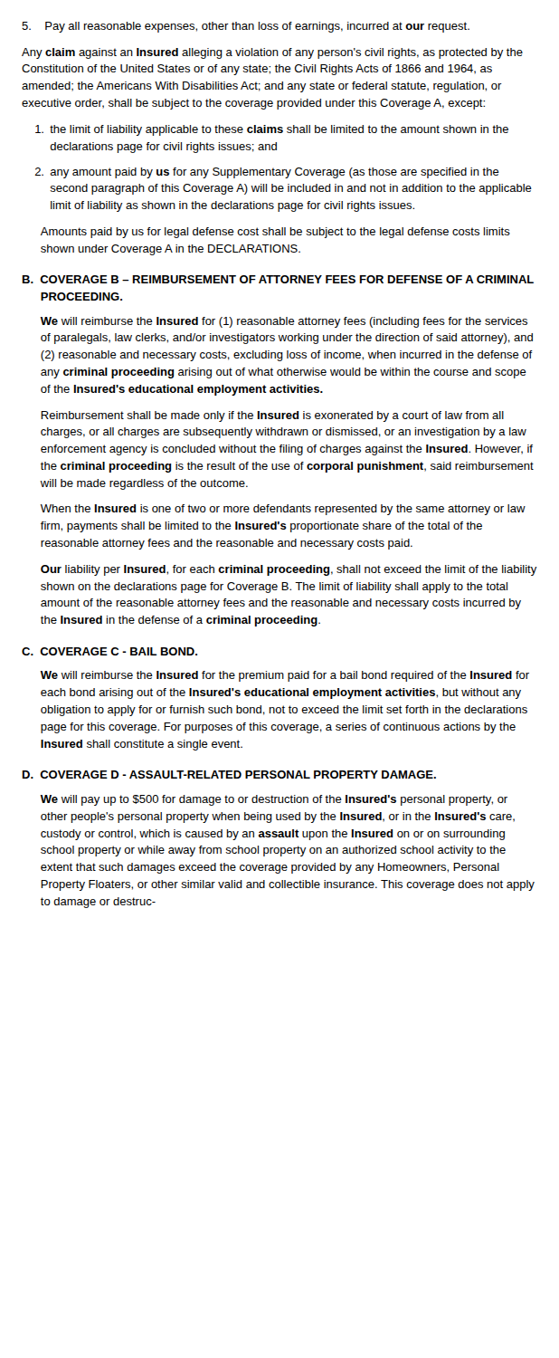5. Pay all reasonable expenses, other than loss of earnings, incurred at our request.
Any claim against an Insured alleging a violation of any person's civil rights, as protected by the Constitution of the United States or of any state; the Civil Rights Acts of 1866 and 1964, as amended; the Americans With Disabilities Act; and any state or federal statute, regulation, or executive order, shall be subject to the coverage provided under this Coverage A, except:
the limit of liability applicable to these claims shall be limited to the amount shown in the declarations page for civil rights issues; and
any amount paid by us for any Supplementary Coverage (as those are specified in the second paragraph of this Coverage A) will be included in and not in addition to the applicable limit of liability as shown in the declarations page for civil rights issues.
Amounts paid by us for legal defense cost shall be subject to the legal defense costs limits shown under Coverage A in the DECLARATIONS.
B. COVERAGE B – REIMBURSEMENT OF ATTORNEY FEES FOR DEFENSE OF A CRIMINAL PROCEEDING.
We will reimburse the Insured for (1) reasonable attorney fees (including fees for the services of paralegals, law clerks, and/or investigators working under the direction of said attorney), and (2) reasonable and necessary costs, excluding loss of income, when incurred in the defense of any criminal proceeding arising out of what otherwise would be within the course and scope of the Insured's educational employment activities.
Reimbursement shall be made only if the Insured is exonerated by a court of law from all charges, or all charges are subsequently withdrawn or dismissed, or an investigation by a law enforcement agency is concluded without the filing of charges against the Insured. However, if the criminal proceeding is the result of the use of corporal punishment, said reimbursement will be made regardless of the outcome.
When the Insured is one of two or more defendants represented by the same attorney or law firm, payments shall be limited to the Insured's proportionate share of the total of the reasonable attorney fees and the reasonable and necessary costs paid.
Our liability per Insured, for each criminal proceeding, shall not exceed the limit of the liability shown on the declarations page for Coverage B. The limit of liability shall apply to the total amount of the reasonable attorney fees and the reasonable and necessary costs incurred by the Insured in the defense of a criminal proceeding.
C. COVERAGE C - BAIL BOND.
We will reimburse the Insured for the premium paid for a bail bond required of the Insured for each bond arising out of the Insured's educational employment activities, but without any obligation to apply for or furnish such bond, not to exceed the limit set forth in the declarations page for this coverage. For purposes of this coverage, a series of continuous actions by the Insured shall constitute a single event.
D. COVERAGE D - ASSAULT-RELATED PERSONAL PROPERTY DAMAGE.
We will pay up to $500 for damage to or destruction of the Insured's personal property, or other people's personal property when being used by the Insured, or in the Insured's care, custody or control, which is caused by an assault upon the Insured on or on surrounding school property or while away from school property on an authorized school activity to the extent that such damages exceed the coverage provided by any Homeowners, Personal Property Floaters, or other similar valid and collectible insurance. This coverage does not apply to damage or destruc-